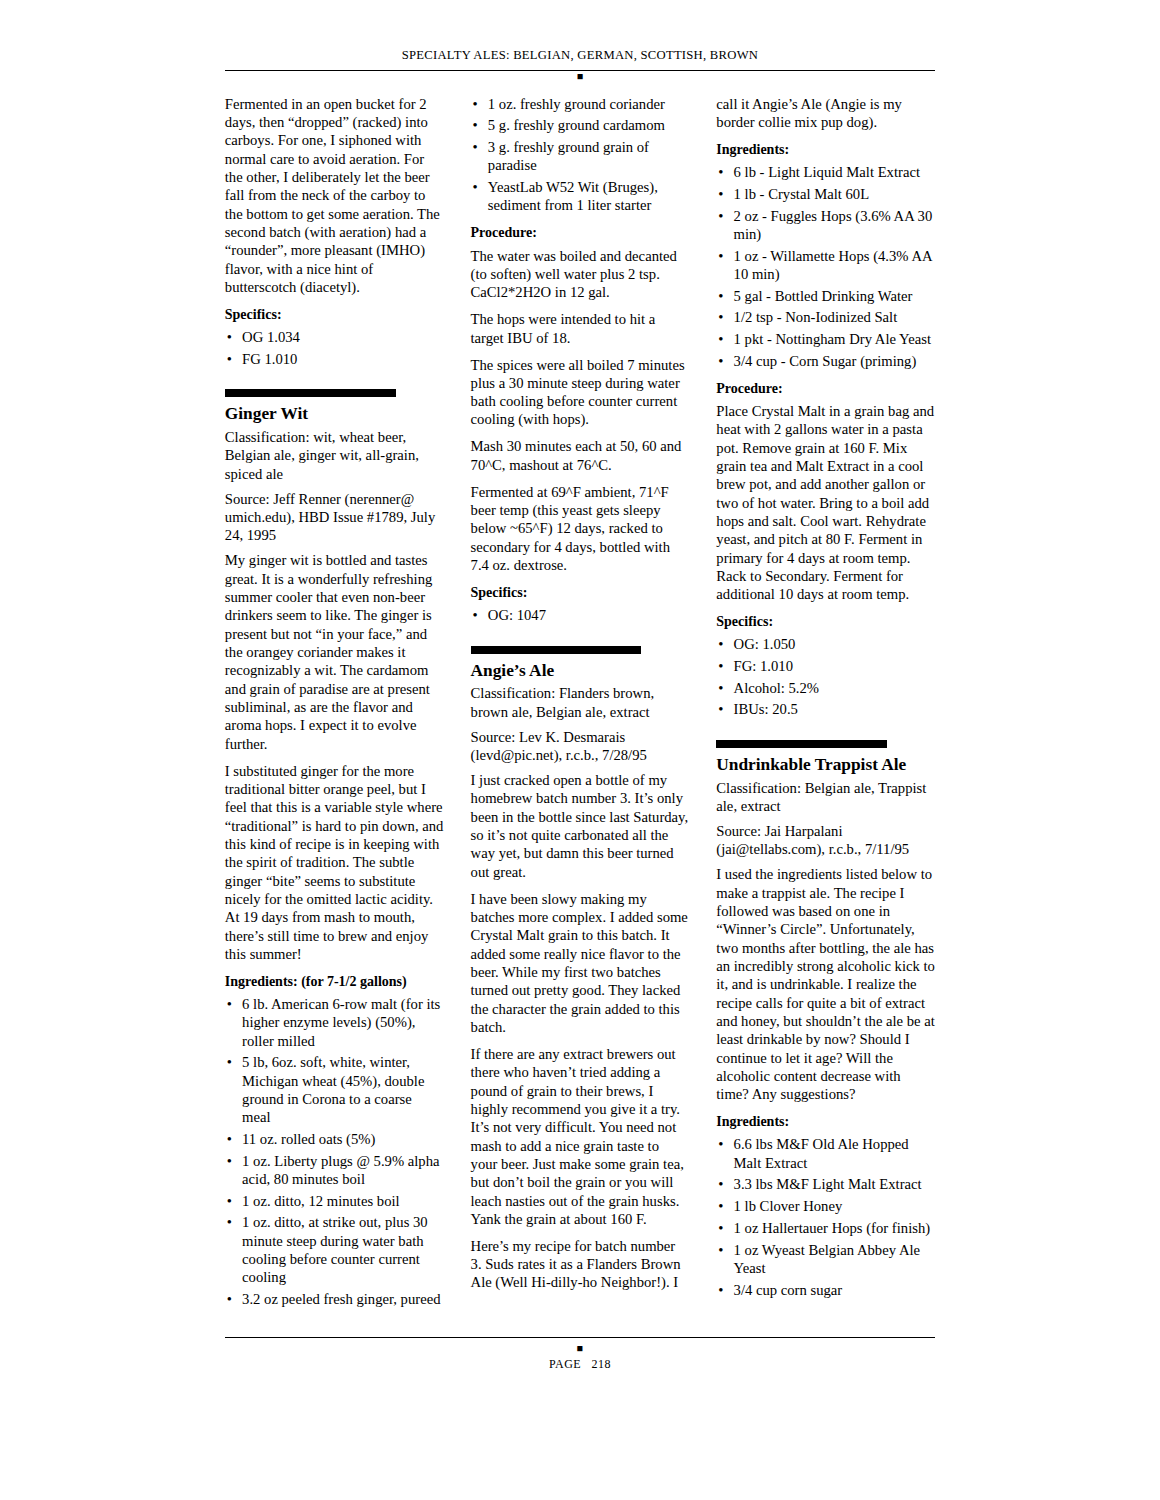SPECIALTY ALES: BELGIAN, GERMAN, SCOTTISH, BROWN
■
Fermented in an open bucket for 2 days, then “dropped” (racked) into carboys. For one, I siphoned with normal care to avoid aeration. For the other, I deliberately let the beer fall from the neck of the carboy to the bottom to get some aeration. The second batch (with aeration) had a “rounder”, more pleasant (IMHO) flavor, with a nice hint of butterscotch (diacetyl).
Specifics:
OG 1.034
FG 1.010
Ginger Wit
Classification: wit, wheat beer, Belgian ale, ginger wit, all-grain, spiced ale
Source: Jeff Renner (nerenner@ umich.edu), HBD Issue #1789, July 24, 1995
My ginger wit is bottled and tastes great. It is a wonderfully refreshing summer cooler that even non-beer drinkers seem to like. The ginger is present but not “in your face,” and the orangey coriander makes it recognizably a wit. The cardamom and grain of paradise are at present subliminal, as are the flavor and aroma hops. I expect it to evolve further.
I substituted ginger for the more traditional bitter orange peel, but I feel that this is a variable style where “traditional” is hard to pin down, and this kind of recipe is in keeping with the spirit of tradition. The subtle ginger “bite” seems to substitute nicely for the omitted lactic acidity. At 19 days from mash to mouth, there’s still time to brew and enjoy this summer!
Ingredients: (for 7-1/2 gallons)
6 lb. American 6-row malt (for its higher enzyme levels) (50%), roller milled
5 lb, 6oz. soft, white, winter, Michigan wheat (45%), double ground in Corona to a coarse meal
11 oz. rolled oats (5%)
1 oz. Liberty plugs @ 5.9% alpha acid, 80 minutes boil
1 oz. ditto, 12 minutes boil
1 oz. ditto, at strike out, plus 30 minute steep during water bath cooling before counter current cooling
3.2 oz peeled fresh ginger, pureed
1 oz. freshly ground coriander
5 g. freshly ground cardamom
3 g. freshly ground grain of paradise
YeastLab W52 Wit (Bruges), sediment from 1 liter starter
Procedure:
The water was boiled and decanted (to soften) well water plus 2 tsp. CaCl2*2H2O in 12 gal.
The hops were intended to hit a target IBU of 18.
The spices were all boiled 7 minutes plus a 30 minute steep during water bath cooling before counter current cooling (with hops).
Mash 30 minutes each at 50, 60 and 70^C, mashout at 76^C.
Fermented at 69^F ambient, 71^F beer temp (this yeast gets sleepy below ~65^F) 12 days, racked to secondary for 4 days, bottled with 7.4 oz. dextrose.
Specifics:
OG: 1047
Angie’s Ale
Classification: Flanders brown, brown ale, Belgian ale, extract
Source: Lev K. Desmarais (levd@pic.net), r.c.b., 7/28/95
I just cracked open a bottle of my homebrew batch number 3. It’s only been in the bottle since last Saturday, so it’s not quite carbonated all the way yet, but damn this beer turned out great.
I have been slowy making my batches more complex. I added some Crystal Malt grain to this batch. It added some really nice flavor to the beer. While my first two batches turned out pretty good. They lacked the character the grain added to this batch.
If there are any extract brewers out there who haven’t tried adding a pound of grain to their brews, I highly recommend you give it a try. It’s not very difficult. You need not mash to add a nice grain taste to your beer. Just make some grain tea, but don’t boil the grain or you will leach nasties out of the grain husks. Yank the grain at about 160 F.
Here’s my recipe for batch number 3. Suds rates it as a Flanders Brown Ale (Well Hi-dilly-ho Neighbor!). I call it Angie’s Ale (Angie is my border collie mix pup dog).
Ingredients:
6 lb - Light Liquid Malt Extract
1 lb - Crystal Malt 60L
2 oz - Fuggles Hops (3.6% AA 30 min)
1 oz - Willamette Hops (4.3% AA 10 min)
5 gal - Bottled Drinking Water
1/2 tsp - Non-Iodinized Salt
1 pkt - Nottingham Dry Ale Yeast
3/4 cup - Corn Sugar (priming)
Procedure:
Place Crystal Malt in a grain bag and heat with 2 gallons water in a pasta pot. Remove grain at 160 F. Mix grain tea and Malt Extract in a cool brew pot, and add another gallon or two of hot water. Bring to a boil add hops and salt. Cool wart. Rehydrate yeast, and pitch at 80 F. Ferment in primary for 4 days at room temp. Rack to Secondary. Ferment for additional 10 days at room temp.
Specifics:
OG: 1.050
FG: 1.010
Alcohol: 5.2%
IBUs: 20.5
Undrinkable Trappist Ale
Classification: Belgian ale, Trappist ale, extract
Source: Jai Harpalani (jai@tellabs.com), r.c.b., 7/11/95
I used the ingredients listed below to make a trappist ale. The recipe I followed was based on one in “Winner’s Circle”. Unfortunately, two months after bottling, the ale has an incredibly strong alcoholic kick to it, and is undrinkable. I realize the recipe calls for quite a bit of extract and honey, but shouldn’t the ale be at least drinkable by now? Should I continue to let it age? Will the alcoholic content decrease with time? Any suggestions?
Ingredients:
6.6 lbs M&F Old Ale Hopped Malt Extract
3.3 lbs M&F Light Malt Extract
1 lb Clover Honey
1 oz Hallertauer Hops (for finish)
1 oz Wyeast Belgian Abbey Ale Yeast
3/4 cup corn sugar
■ PAGE 218